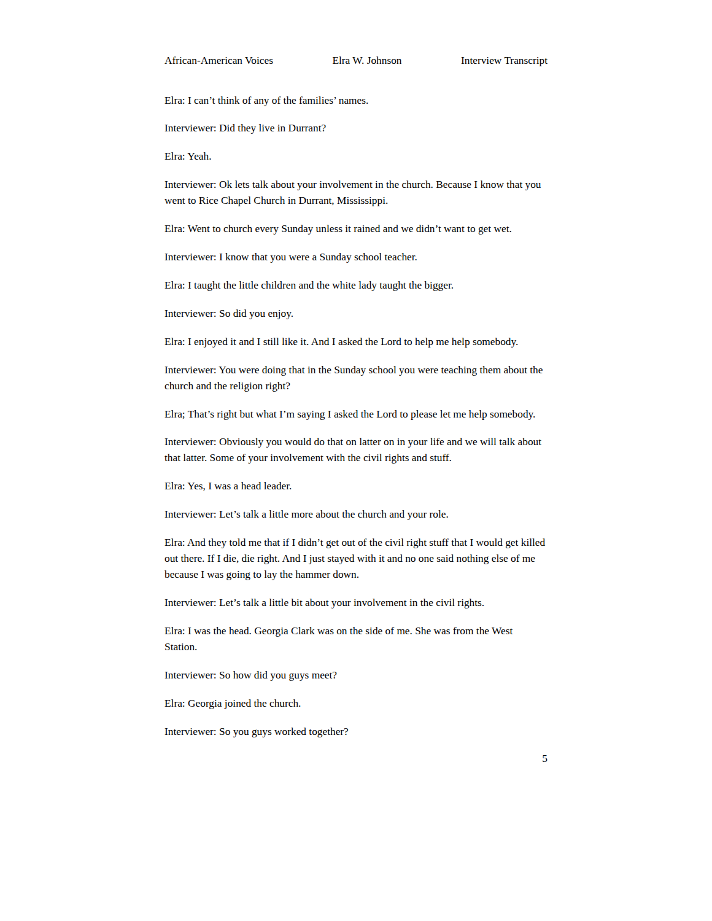African-American Voices Elra W. Johnson Interview Transcript
Elra: I can’t think of any of the families’ names.
Interviewer: Did they live in Durrant?
Elra: Yeah.
Interviewer: Ok lets talk about your involvement in the church. Because I know that you went to Rice Chapel Church in Durrant, Mississippi.
Elra: Went to church every Sunday unless it rained and we didn’t want to get wet.
Interviewer: I know that you were a Sunday school teacher.
Elra: I taught the little children and the white lady taught the bigger.
Interviewer: So did you enjoy.
Elra: I enjoyed it and I still like it. And I asked the Lord to help me help somebody.
Interviewer: You were doing that in the Sunday school you were teaching them about the church and the religion right?
Elra; That’s right but what I’m saying I asked the Lord to please let me help somebody.
Interviewer: Obviously you would do that on latter on in your life and we will talk about that latter. Some of your involvement with the civil rights and stuff.
Elra: Yes, I was a head leader.
Interviewer: Let’s talk a little more about the church and your role.
Elra: And they told me that if I didn’t get out of the civil right stuff that I would get killed out there. If I die, die right. And I just stayed with it and no one said nothing else of me because I was going to lay the hammer down.
Interviewer: Let’s talk a little bit about your involvement in the civil rights.
Elra: I was the head. Georgia Clark was on the side of me. She was from the West Station.
Interviewer: So how did you guys meet?
Elra: Georgia joined the church.
Interviewer: So you guys worked together?
5